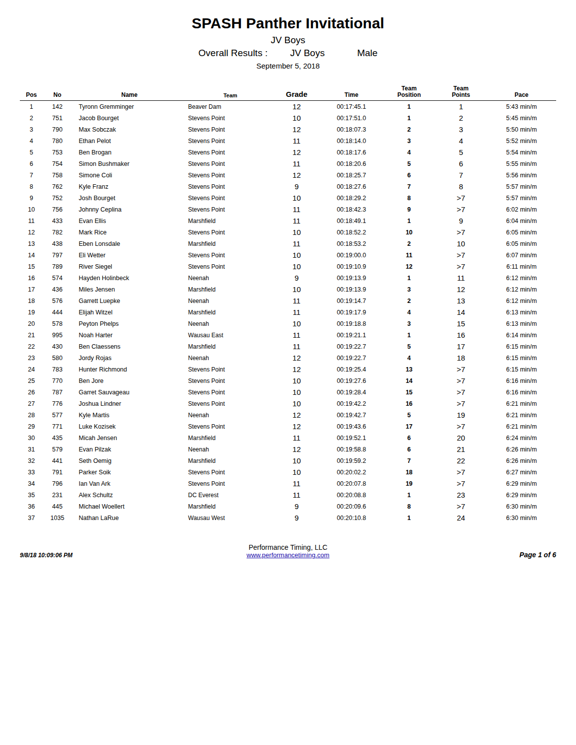SPASH Panther Invitational
JV Boys
Overall Results : JV Boys Male
September 5, 2018
| Pos | No | Name | Team | Grade | Time | Team Position | Team Points | Pace |
| --- | --- | --- | --- | --- | --- | --- | --- | --- |
| 1 | 142 | Tyronn Gremminger | Beaver Dam | 12 | 00:17:45.1 | 1 | 1 | 5:43 min/m |
| 2 | 751 | Jacob Bourget | Stevens Point | 10 | 00:17:51.0 | 1 | 2 | 5:45 min/m |
| 3 | 790 | Max Sobczak | Stevens Point | 12 | 00:18:07.3 | 2 | 3 | 5:50 min/m |
| 4 | 780 | Ethan Pelot | Stevens Point | 11 | 00:18:14.0 | 3 | 4 | 5:52 min/m |
| 5 | 753 | Ben Brogan | Stevens Point | 12 | 00:18:17.6 | 4 | 5 | 5:54 min/m |
| 6 | 754 | Simon Bushmaker | Stevens Point | 11 | 00:18:20.6 | 5 | 6 | 5:55 min/m |
| 7 | 758 | Simone Coli | Stevens Point | 12 | 00:18:25.7 | 6 | 7 | 5:56 min/m |
| 8 | 762 | Kyle Franz | Stevens Point | 9 | 00:18:27.6 | 7 | 8 | 5:57 min/m |
| 9 | 752 | Josh Bourget | Stevens Point | 10 | 00:18:29.2 | 8 | >7 | 5:57 min/m |
| 10 | 756 | Johnny Ceplina | Stevens Point | 11 | 00:18:42.3 | 9 | >7 | 6:02 min/m |
| 11 | 433 | Evan Ellis | Marshfield | 11 | 00:18:49.1 | 1 | 9 | 6:04 min/m |
| 12 | 782 | Mark Rice | Stevens Point | 10 | 00:18:52.2 | 10 | >7 | 6:05 min/m |
| 13 | 438 | Eben Lonsdale | Marshfield | 11 | 00:18:53.2 | 2 | 10 | 6:05 min/m |
| 14 | 797 | Eli Wetter | Stevens Point | 10 | 00:19:00.0 | 11 | >7 | 6:07 min/m |
| 15 | 789 | River Siegel | Stevens Point | 10 | 00:19:10.9 | 12 | >7 | 6:11 min/m |
| 16 | 574 | Hayden Holinbeck | Neenah | 9 | 00:19:13.9 | 1 | 11 | 6:12 min/m |
| 17 | 436 | Miles Jensen | Marshfield | 10 | 00:19:13.9 | 3 | 12 | 6:12 min/m |
| 18 | 576 | Garrett Luepke | Neenah | 11 | 00:19:14.7 | 2 | 13 | 6:12 min/m |
| 19 | 444 | Elijah Witzel | Marshfield | 11 | 00:19:17.9 | 4 | 14 | 6:13 min/m |
| 20 | 578 | Peyton Phelps | Neenah | 10 | 00:19:18.8 | 3 | 15 | 6:13 min/m |
| 21 | 995 | Noah Harter | Wausau East | 11 | 00:19:21.1 | 1 | 16 | 6:14 min/m |
| 22 | 430 | Ben Claessens | Marshfield | 11 | 00:19:22.7 | 5 | 17 | 6:15 min/m |
| 23 | 580 | Jordy Rojas | Neenah | 12 | 00:19:22.7 | 4 | 18 | 6:15 min/m |
| 24 | 783 | Hunter Richmond | Stevens Point | 12 | 00:19:25.4 | 13 | >7 | 6:15 min/m |
| 25 | 770 | Ben Jore | Stevens Point | 10 | 00:19:27.6 | 14 | >7 | 6:16 min/m |
| 26 | 787 | Garret Sauvageau | Stevens Point | 10 | 00:19:28.4 | 15 | >7 | 6:16 min/m |
| 27 | 776 | Joshua Lindner | Stevens Point | 10 | 00:19:42.2 | 16 | >7 | 6:21 min/m |
| 28 | 577 | Kyle Martis | Neenah | 12 | 00:19:42.7 | 5 | 19 | 6:21 min/m |
| 29 | 771 | Luke Kozisek | Stevens Point | 12 | 00:19:43.6 | 17 | >7 | 6:21 min/m |
| 30 | 435 | Micah Jensen | Marshfield | 11 | 00:19:52.1 | 6 | 20 | 6:24 min/m |
| 31 | 579 | Evan Pilzak | Neenah | 12 | 00:19:58.8 | 6 | 21 | 6:26 min/m |
| 32 | 441 | Seth Oemig | Marshfield | 10 | 00:19:59.2 | 7 | 22 | 6:26 min/m |
| 33 | 791 | Parker Soik | Stevens Point | 10 | 00:20:02.2 | 18 | >7 | 6:27 min/m |
| 34 | 796 | Ian Van Ark | Stevens Point | 11 | 00:20:07.8 | 19 | >7 | 6:29 min/m |
| 35 | 231 | Alex Schultz | DC Everest | 11 | 00:20:08.8 | 1 | 23 | 6:29 min/m |
| 36 | 445 | Michael Woellert | Marshfield | 9 | 00:20:09.6 | 8 | >7 | 6:30 min/m |
| 37 | 1035 | Nathan LaRue | Wausau West | 9 | 00:20:10.8 | 1 | 24 | 6:30 min/m |
Performance Timing, LLC
www.performancetiming.com
9/8/18 10:09:06 PM
Page 1 of 6